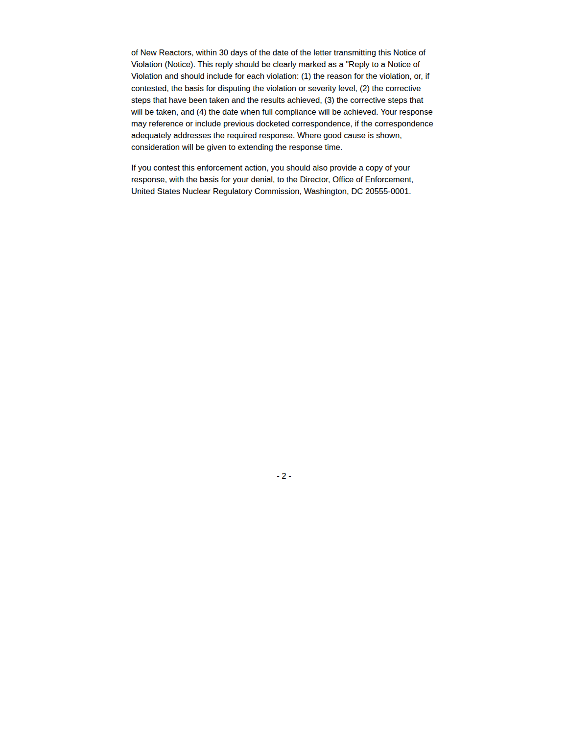of New Reactors, within 30 days of the date of the letter transmitting this Notice of Violation (Notice). This reply should be clearly marked as a "Reply to a Notice of Violation and should include for each violation: (1) the reason for the violation, or, if contested, the basis for disputing the violation or severity level, (2) the corrective steps that have been taken and the results achieved, (3) the corrective steps that will be taken, and (4) the date when full compliance will be achieved. Your response may reference or include previous docketed correspondence, if the correspondence adequately addresses the required response. Where good cause is shown, consideration will be given to extending the response time.
If you contest this enforcement action, you should also provide a copy of your response, with the basis for your denial, to the Director, Office of Enforcement, United States Nuclear Regulatory Commission, Washington, DC 20555-0001.
- 2 -